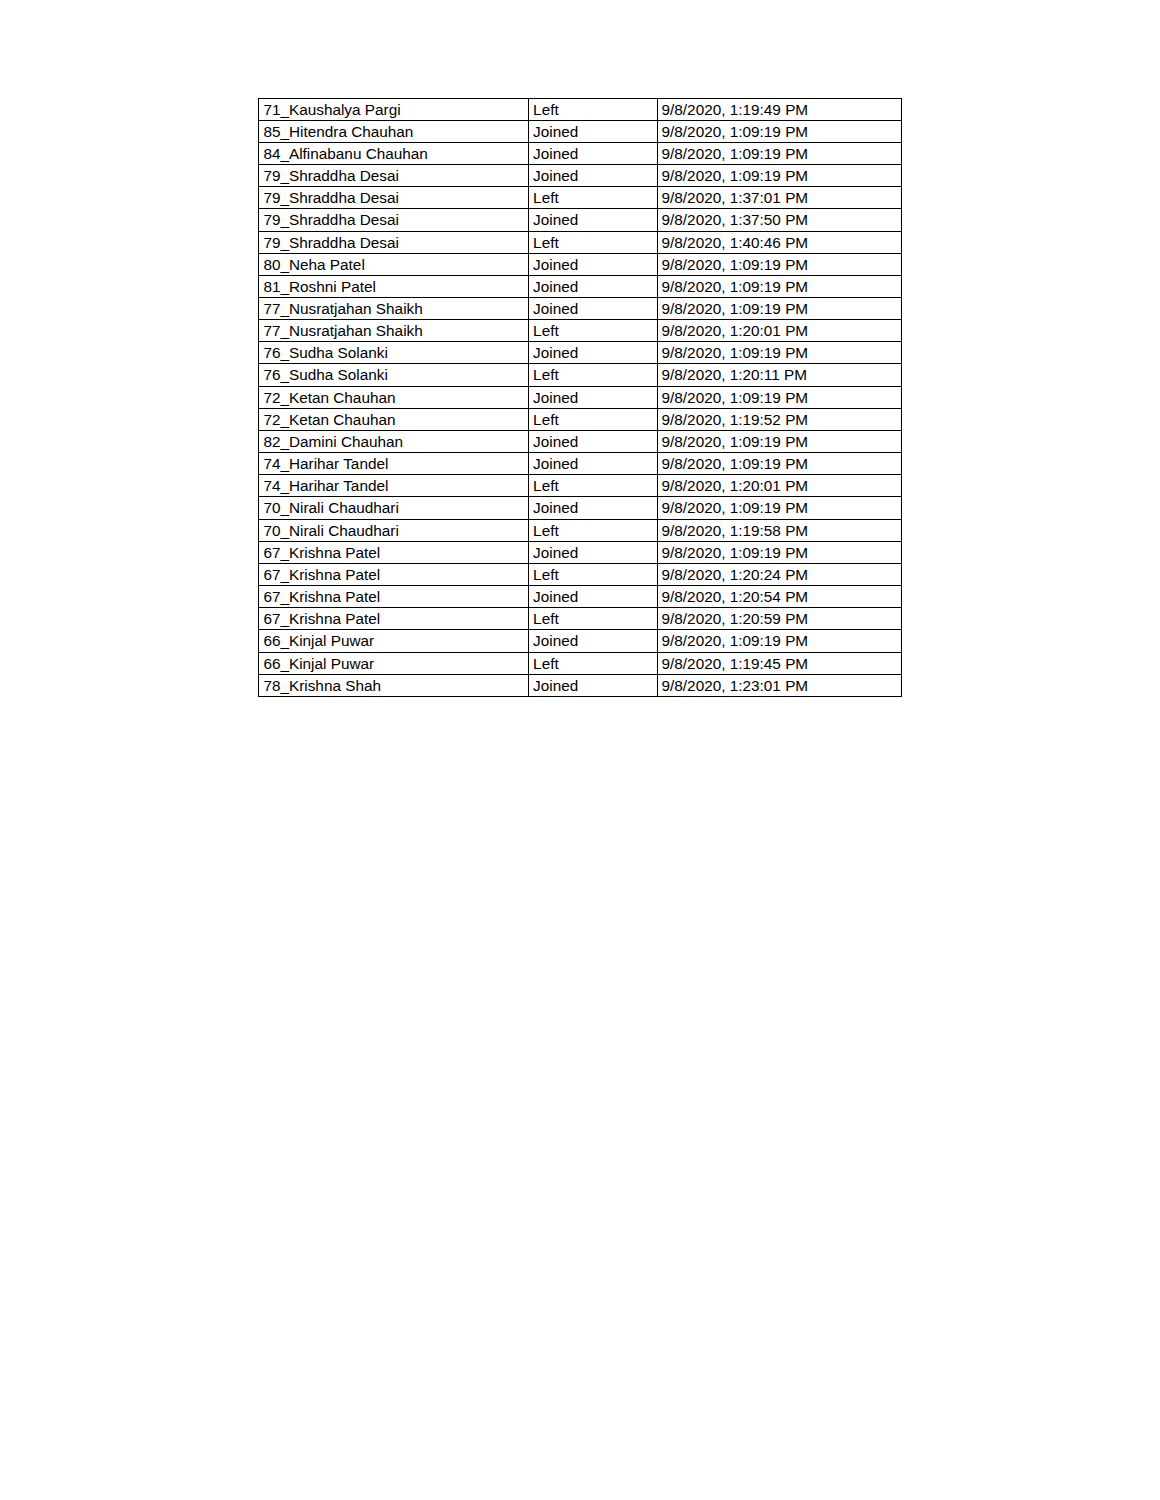| 71_Kaushalya Pargi | Left | 9/8/2020, 1:19:49 PM |
| 85_Hitendra Chauhan | Joined | 9/8/2020, 1:09:19 PM |
| 84_Alfinabanu Chauhan | Joined | 9/8/2020, 1:09:19 PM |
| 79_Shraddha Desai | Joined | 9/8/2020, 1:09:19 PM |
| 79_Shraddha Desai | Left | 9/8/2020, 1:37:01 PM |
| 79_Shraddha Desai | Joined | 9/8/2020, 1:37:50 PM |
| 79_Shraddha Desai | Left | 9/8/2020, 1:40:46 PM |
| 80_Neha Patel | Joined | 9/8/2020, 1:09:19 PM |
| 81_Roshni Patel | Joined | 9/8/2020, 1:09:19 PM |
| 77_Nusratjahan Shaikh | Joined | 9/8/2020, 1:09:19 PM |
| 77_Nusratjahan Shaikh | Left | 9/8/2020, 1:20:01 PM |
| 76_Sudha Solanki | Joined | 9/8/2020, 1:09:19 PM |
| 76_Sudha Solanki | Left | 9/8/2020, 1:20:11 PM |
| 72_Ketan Chauhan | Joined | 9/8/2020, 1:09:19 PM |
| 72_Ketan Chauhan | Left | 9/8/2020, 1:19:52 PM |
| 82_Damini Chauhan | Joined | 9/8/2020, 1:09:19 PM |
| 74_Harihar Tandel | Joined | 9/8/2020, 1:09:19 PM |
| 74_Harihar Tandel | Left | 9/8/2020, 1:20:01 PM |
| 70_Nirali Chaudhari | Joined | 9/8/2020, 1:09:19 PM |
| 70_Nirali Chaudhari | Left | 9/8/2020, 1:19:58 PM |
| 67_Krishna Patel | Joined | 9/8/2020, 1:09:19 PM |
| 67_Krishna Patel | Left | 9/8/2020, 1:20:24 PM |
| 67_Krishna Patel | Joined | 9/8/2020, 1:20:54 PM |
| 67_Krishna Patel | Left | 9/8/2020, 1:20:59 PM |
| 66_Kinjal Puwar | Joined | 9/8/2020, 1:09:19 PM |
| 66_Kinjal Puwar | Left | 9/8/2020, 1:19:45 PM |
| 78_Krishna Shah | Joined | 9/8/2020, 1:23:01 PM |